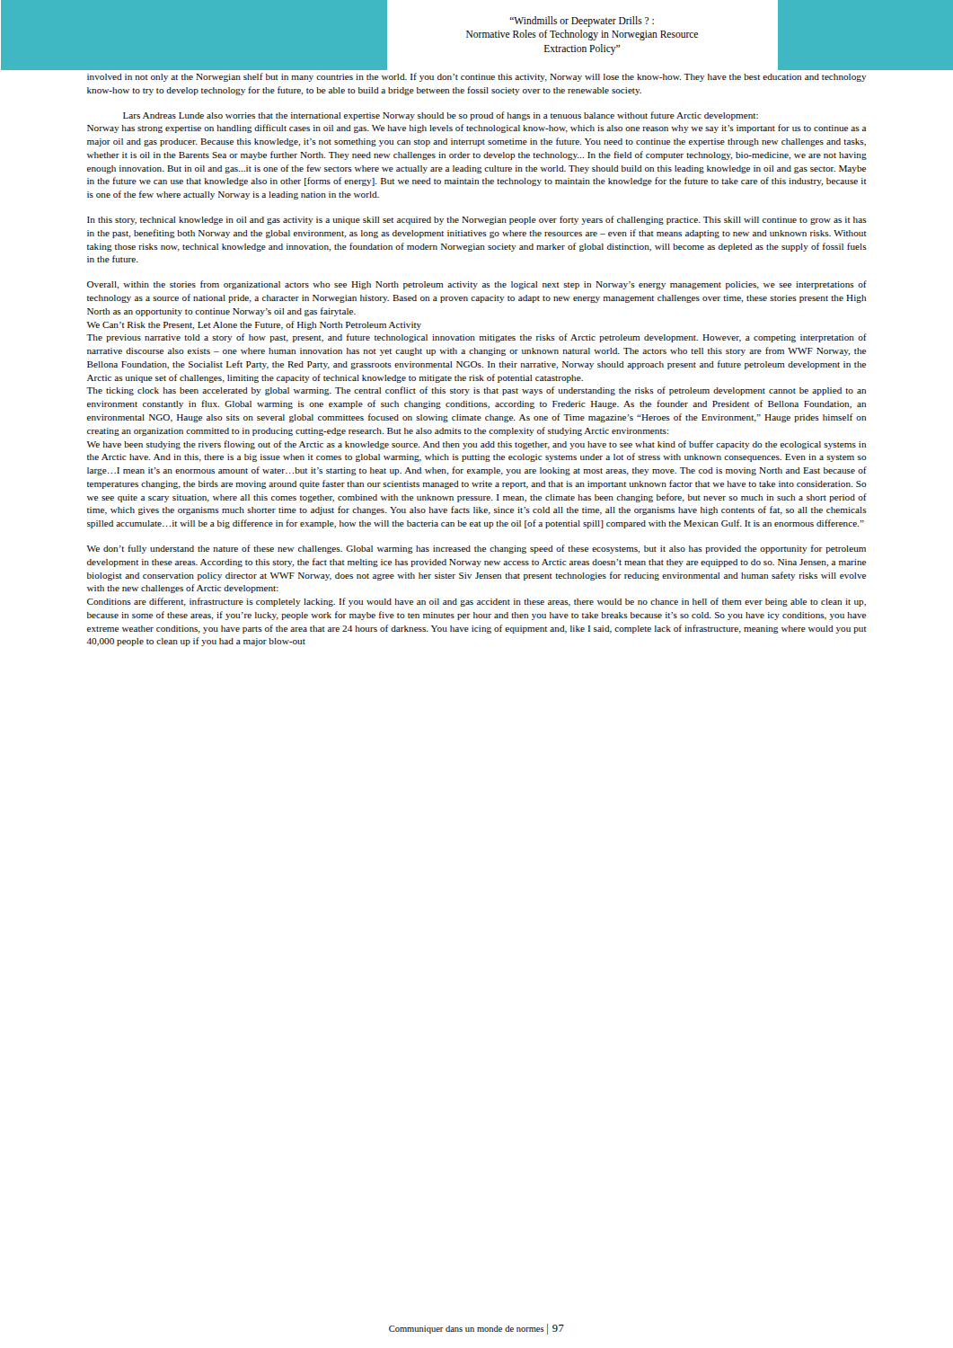“Windmills or Deepwater Drills ? :
Normative Roles of Technology in Norwegian Resource
Extraction Policy”
involved in not only at the Norwegian shelf but in many countries in the world. If you don’t continue this activity, Norway will lose the know-how. They have the best education and technology know-how to try to develop technology for the future, to be able to build a bridge between the fossil society over to the renewable society.
Lars Andreas Lunde also worries that the international expertise Norway should be so proud of hangs in a tenuous balance without future Arctic development:
Norway has strong expertise on handling difficult cases in oil and gas. We have high levels of technological know-how, which is also one reason why we say it’s important for us to continue as a major oil and gas producer. Because this knowledge, it’s not something you can stop and interrupt sometime in the future. You need to continue the expertise through new challenges and tasks, whether it is oil in the Barents Sea or maybe further North. They need new challenges in order to develop the technology... In the field of computer technology, bio-medicine, we are not having enough innovation. But in oil and gas...it is one of the few sectors where we actually are a leading culture in the world. They should build on this leading knowledge in oil and gas sector. Maybe in the future we can use that knowledge also in other [forms of energy]. But we need to maintain the technology to maintain the knowledge for the future to take care of this industry, because it is one of the few where actually Norway is a leading nation in the world.
In this story, technical knowledge in oil and gas activity is a unique skill set acquired by the Norwegian people over forty years of challenging practice. This skill will continue to grow as it has in the past, benefiting both Norway and the global environment, as long as development initiatives go where the resources are – even if that means adapting to new and unknown risks. Without taking those risks now, technical knowledge and innovation, the foundation of modern Norwegian society and marker of global distinction, will become as depleted as the supply of fossil fuels in the future.
Overall, within the stories from organizational actors who see High North petroleum activity as the logical next step in Norway’s energy management policies, we see interpretations of technology as a source of national pride, a character in Norwegian history. Based on a proven capacity to adapt to new energy management challenges over time, these stories present the High North as an opportunity to continue Norway’s oil and gas fairytale.
We Can’t Risk the Present, Let Alone the Future, of High North Petroleum Activity
The previous narrative told a story of how past, present, and future technological innovation mitigates the risks of Arctic petroleum development. However, a competing interpretation of narrative discourse also exists – one where human innovation has not yet caught up with a changing or unknown natural world. The actors who tell this story are from WWF Norway, the Bellona Foundation, the Socialist Left Party, the Red Party, and grassroots environmental NGOs. In their narrative, Norway should approach present and future petroleum development in the Arctic as unique set of challenges, limiting the capacity of technical knowledge to mitigate the risk of potential catastrophe.
The ticking clock has been accelerated by global warming. The central conflict of this story is that past ways of understanding the risks of petroleum development cannot be applied to an environment constantly in flux. Global warming is one example of such changing conditions, according to Frederic Hauge. As the founder and President of Bellona Foundation, an environmental NGO, Hauge also sits on several global committees focused on slowing climate change. As one of Time magazine’s “Heroes of the Environment,” Hauge prides himself on creating an organization committed to in producing cutting-edge research. But he also admits to the complexity of studying Arctic environments:
We have been studying the rivers flowing out of the Arctic as a knowledge source. And then you add this together, and you have to see what kind of buffer capacity do the ecological systems in the Arctic have. And in this, there is a big issue when it comes to global warming, which is putting the ecologic systems under a lot of stress with unknown consequences. Even in a system so large…I mean it’s an enormous amount of water…but it’s starting to heat up. And when, for example, you are looking at most areas, they move. The cod is moving North and East because of temperatures changing, the birds are moving around quite faster than our scientists managed to write a report, and that is an important unknown factor that we have to take into consideration. So we see quite a scary situation, where all this comes together, combined with the unknown pressure. I mean, the climate has been changing before, but never so much in such a short period of time, which gives the organisms much shorter time to adjust for changes. You also have facts like, since it’s cold all the time, all the organisms have high contents of fat, so all the chemicals spilled accumulate…it will be a big difference in for example, how the will the bacteria can be eat up the oil [of a potential spill] compared with the Mexican Gulf. It is an enormous difference.”
We don’t fully understand the nature of these new challenges. Global warming has increased the changing speed of these ecosystems, but it also has provided the opportunity for petroleum development in these areas. According to this story, the fact that melting ice has provided Norway new access to Arctic areas doesn’t mean that they are equipped to do so. Nina Jensen, a marine biologist and conservation policy director at WWF Norway, does not agree with her sister Siv Jensen that present technologies for reducing environmental and human safety risks will evolve with the new challenges of Arctic development:
Conditions are different, infrastructure is completely lacking. If you would have an oil and gas accident in these areas, there would be no chance in hell of them ever being able to clean it up, because in some of these areas, if you’re lucky, people work for maybe five to ten minutes per hour and then you have to take breaks because it’s so cold. So you have icy conditions, you have extreme weather conditions, you have parts of the area that are 24 hours of darkness. You have icing of equipment and, like I said, complete lack of infrastructure, meaning where would you put 40,000 people to clean up if you had a major blow-out
Communiquer dans un monde de normes | 97